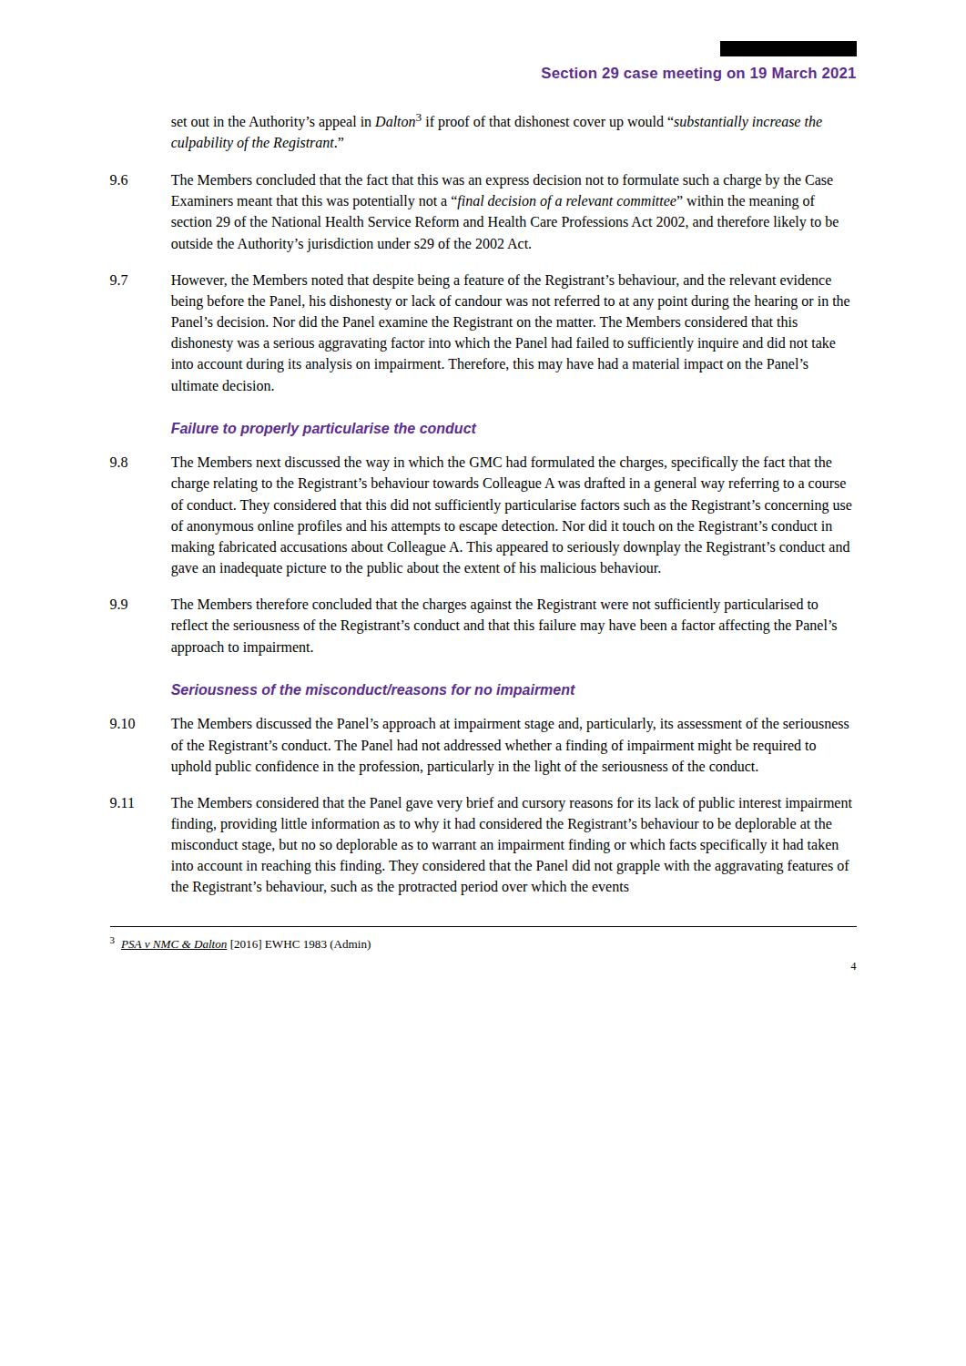Section 29 case meeting on 19 March 2021
set out in the Authority’s appeal in Dalton3 if proof of that dishonest cover up would “substantially increase the culpability of the Registrant.”
9.6
The Members concluded that the fact that this was an express decision not to formulate such a charge by the Case Examiners meant that this was potentially not a “final decision of a relevant committee” within the meaning of section 29 of the National Health Service Reform and Health Care Professions Act 2002, and therefore likely to be outside the Authority’s jurisdiction under s29 of the 2002 Act.
9.7
However, the Members noted that despite being a feature of the Registrant’s behaviour, and the relevant evidence being before the Panel, his dishonesty or lack of candour was not referred to at any point during the hearing or in the Panel’s decision. Nor did the Panel examine the Registrant on the matter. The Members considered that this dishonesty was a serious aggravating factor into which the Panel had failed to sufficiently inquire and did not take into account during its analysis on impairment. Therefore, this may have had a material impact on the Panel’s ultimate decision.
Failure to properly particularise the conduct
9.8
The Members next discussed the way in which the GMC had formulated the charges, specifically the fact that the charge relating to the Registrant’s behaviour towards Colleague A was drafted in a general way referring to a course of conduct. They considered that this did not sufficiently particularise factors such as the Registrant’s concerning use of anonymous online profiles and his attempts to escape detection. Nor did it touch on the Registrant’s conduct in making fabricated accusations about Colleague A. This appeared to seriously downplay the Registrant’s conduct and gave an inadequate picture to the public about the extent of his malicious behaviour.
9.9
The Members therefore concluded that the charges against the Registrant were not sufficiently particularised to reflect the seriousness of the Registrant’s conduct and that this failure may have been a factor affecting the Panel’s approach to impairment.
Seriousness of the misconduct/reasons for no impairment
9.10
The Members discussed the Panel’s approach at impairment stage and, particularly, its assessment of the seriousness of the Registrant’s conduct. The Panel had not addressed whether a finding of impairment might be required to uphold public confidence in the profession, particularly in the light of the seriousness of the conduct.
9.11
The Members considered that the Panel gave very brief and cursory reasons for its lack of public interest impairment finding, providing little information as to why it had considered the Registrant’s behaviour to be deplorable at the misconduct stage, but no so deplorable as to warrant an impairment finding or which facts specifically it had taken into account in reaching this finding. They considered that the Panel did not grapple with the aggravating features of the Registrant’s behaviour, such as the protracted period over which the events
3 PSA v NMC & Dalton [2016] EWHC 1983 (Admin)
4